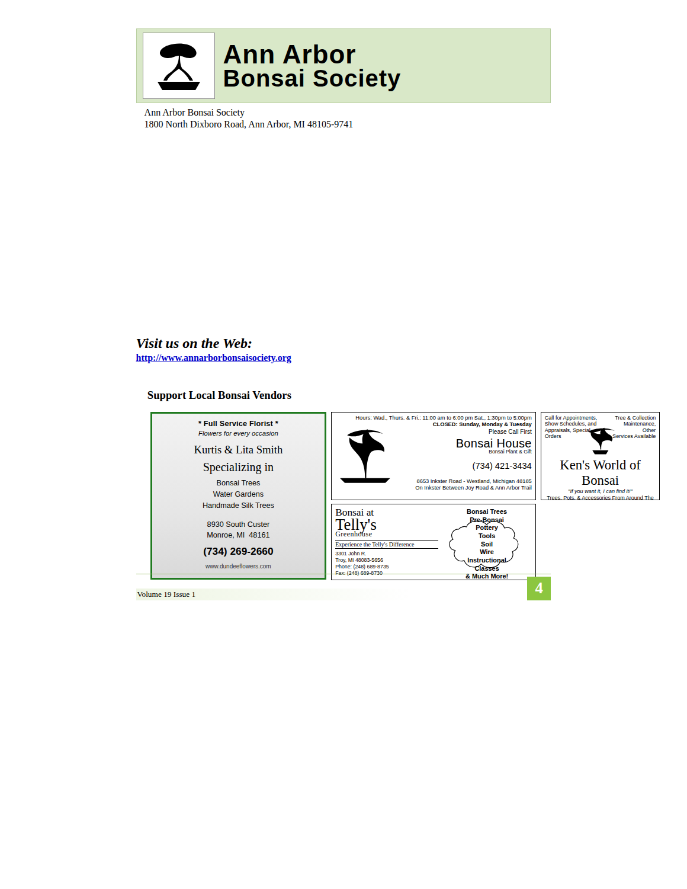Ann Arbor Bonsai Society
Ann Arbor Bonsai Society
1800 North Dixboro Road, Ann Arbor, MI 48105-9741
Visit us on the Web:
http://www.annarborbonsaisociety.org
Support Local Bonsai Vendors
Hours: Wad., Thurs. & Fri.: 11:00 am to 6:00 pm Sat., 1:30pm to 5:00pm
CLOSED: Sunday, Monday & Tuesday
Please Call First
Bonsai House
Bonsai Plant & Gift
(734) 421-3434
8653 Inkster Road - Westland, Michigan 48185
On Inkster Between Joy Road & Ann Arbor Trail
Call for Appointments,
Show Schedules, and
Appraisals, Special Orders
Tree & Collection
Maintenance, Other
Services Available
Ken's World of Bonsai
"If you want it, I can find it!"
Trees, Pots, & Accessories From Around The World
Buy • Sell • Trade
Demos & Workshops
Available at Your Club,
Home, Office, Party, Etc.
E-mail: KensBonsaiWorld@aol.com
Ken Huth - 330-896-9800
P.O. Box 51
Green, OH 44232
Over For More Info.
* Full Service Florist *
Flowers for every occasion
Kurtis & Lita Smith
Specializing in
Bonsai Trees
Water Gardens
Handmade Silk Trees
8930 South Custer
Monroe, MI 48161
(734) 269-2660
www.dundeeflowers.com
Bonsai at
Telly's
Greenhouse
Experience the Telly's Difference
3301 John R.
Troy, MI 48083-5656
Phone: (248) 689-8735
Fax: (248) 689-8730
Show club I.D. for 10% Discount
Bonsai Trees
Pre-Bonsai
Pottery
Tools
Soil
Wire
Instructional
Classes
& Much More!
Volume 19 Issue 1
4